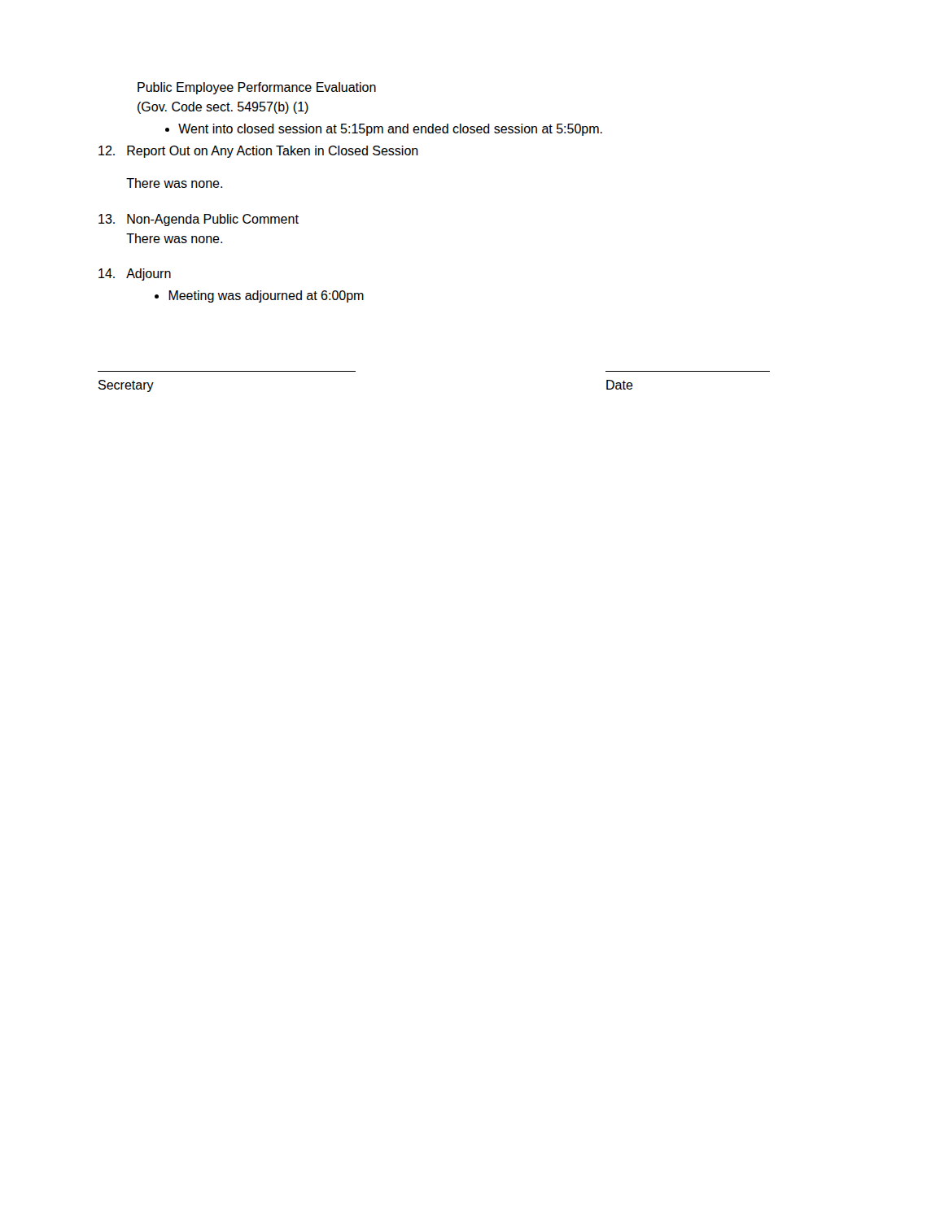Public Employee Performance Evaluation
(Gov. Code sect. 54957(b) (1)
Went into closed session at 5:15pm and ended closed session at 5:50pm.
12. Report Out on Any Action Taken in Closed Session
There was none.
13. Non-Agenda Public Comment
There was none.
14. Adjourn
Meeting was adjourned at 6:00pm
Secretary Date